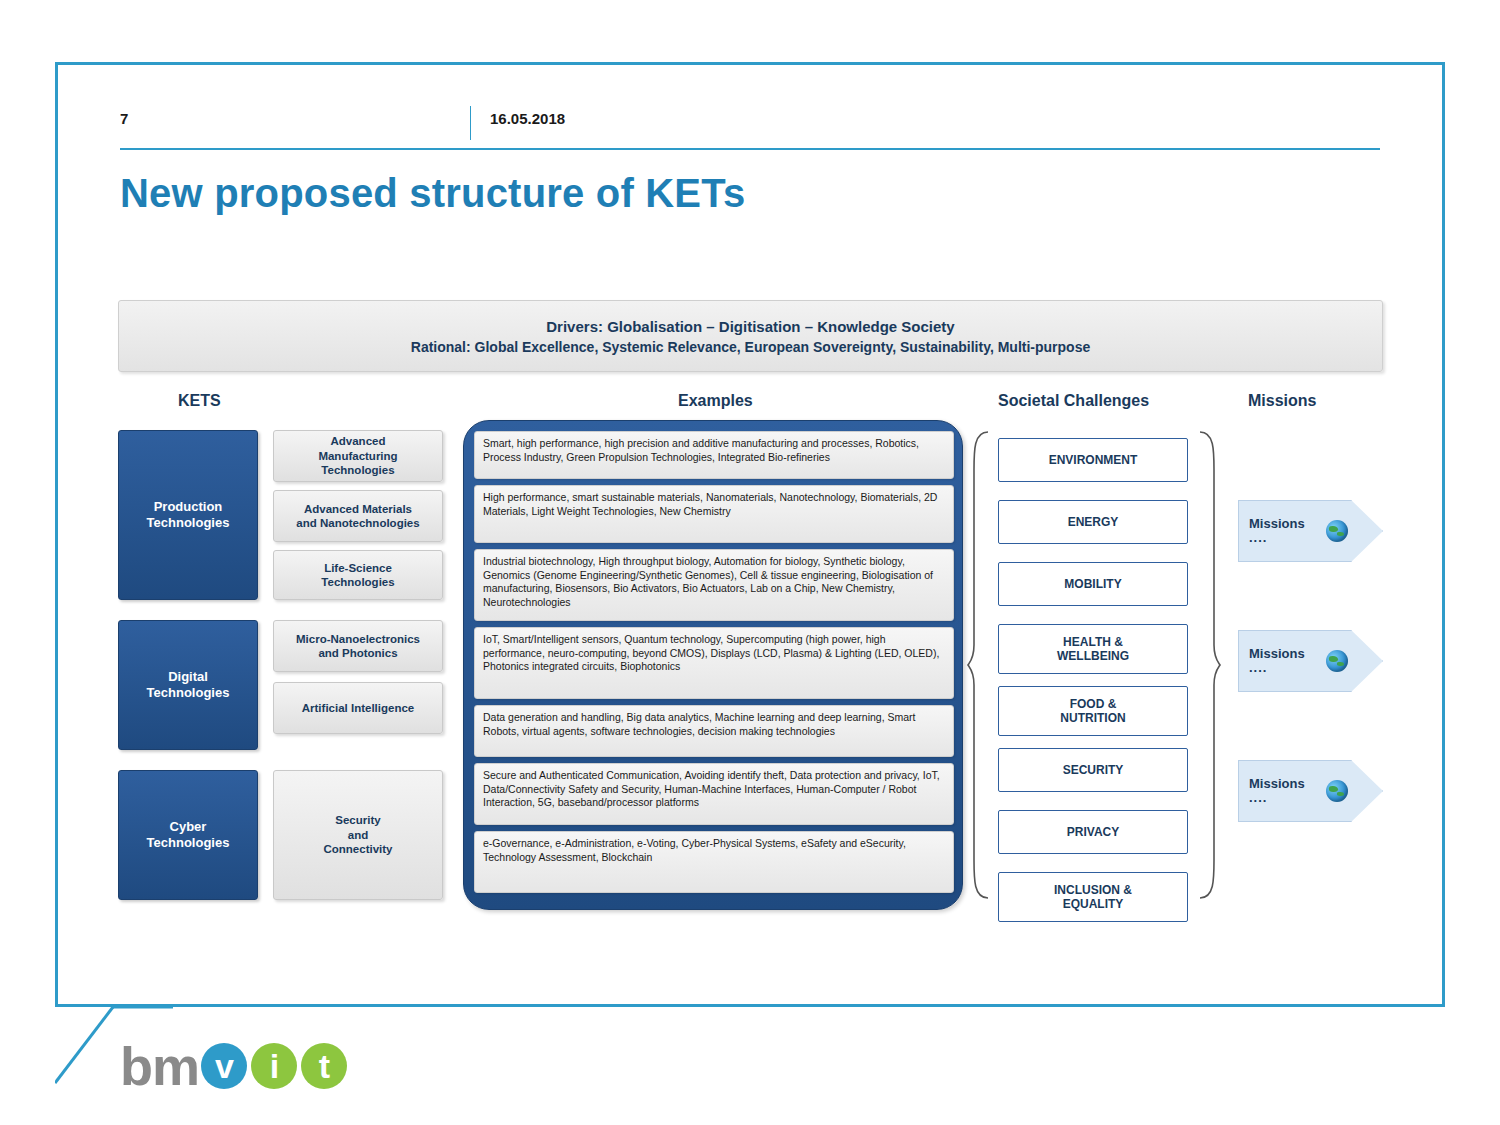7 16.05.2018
New proposed structure of KETs
Drivers: Globalisation – Digitisation – Knowledge Society
Rational: Global Excellence, Systemic Relevance, European Sovereignty, Sustainability, Multi-purpose
KETS
Examples
Societal Challenges
Missions
Production
Technologies
Digital
Technologies
Cyber
Technologies
Advanced
Manufacturing
Technologies
Advanced Materials
and Nanotechnologies
Life-Science
Technologies
Micro-Nanoelectronics
and Photonics
Artificial Intelligence
Security
and
Connectivity
Smart, high performance, high precision and additive manufacturing and processes, Robotics, Process Industry, Green Propulsion Technologies, Integrated Bio-refineries
High performance, smart sustainable materials, Nanomaterials, Nanotechnology, Biomaterials, 2D Materials, Light Weight Technologies, New Chemistry
Industrial biotechnology, High throughput biology, Automation for biology, Synthetic biology, Genomics (Genome Engineering/Synthetic Genomes), Cell & tissue engineering, Biologisation of manufacturing, Biosensors, Bio Activators, Bio Actuators, Lab on a Chip, New Chemistry, Neurotechnologies
IoT, Smart/Intelligent sensors, Quantum technology, Supercomputing (high power, high performance, neuro-computing, beyond CMOS), Displays (LCD, Plasma) & Lighting (LED, OLED), Photonics integrated circuits, Biophotonics
Data generation and handling, Big data analytics, Machine learning and deep learning, Smart Robots, virtual agents, software technologies, decision making technologies
Secure and Authenticated Communication, Avoiding identify theft, Data protection and privacy, IoT, Data/Connectivity Safety and Security, Human-Machine Interfaces, Human-Computer / Robot Interaction, 5G, baseband/processor platforms
e-Governance, e-Administration, e-Voting, Cyber-Physical Systems, eSafety and eSecurity, Technology Assessment, Blockchain
ENVIRONMENT
ENERGY
MOBILITY
HEALTH &
WELLBEING
FOOD &
NUTRITION
SECURITY
PRIVACY
INCLUSION &
EQUALITY
Missions
....
Missions
....
Missions
....
bm vit